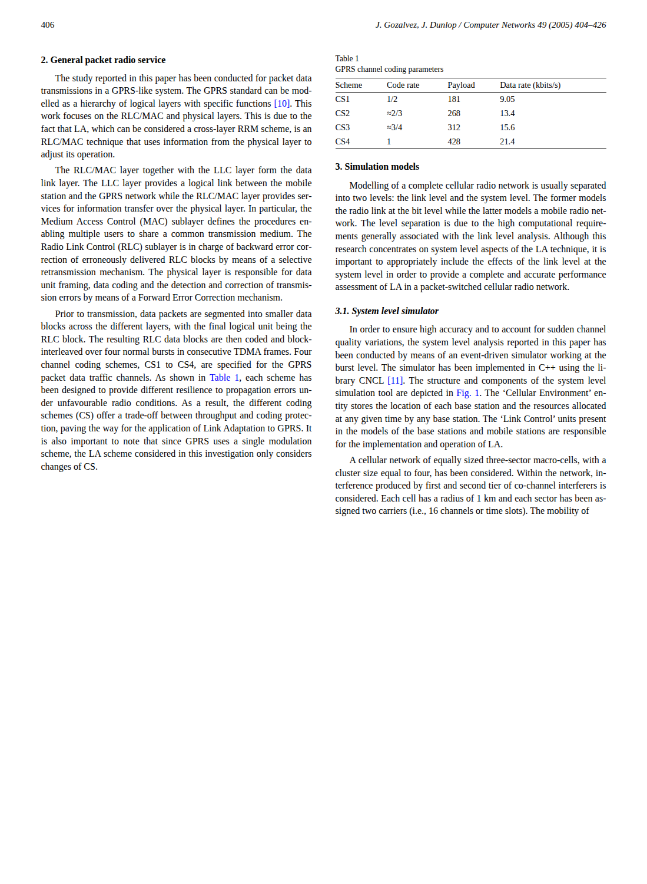406 J. Gozalvez, J. Dunlop / Computer Networks 49 (2005) 404–426
2. General packet radio service
The study reported in this paper has been conducted for packet data transmissions in a GPRS-like system. The GPRS standard can be modelled as a hierarchy of logical layers with specific functions [10]. This work focuses on the RLC/MAC and physical layers. This is due to the fact that LA, which can be considered a cross-layer RRM scheme, is an RLC/MAC technique that uses information from the physical layer to adjust its operation.
The RLC/MAC layer together with the LLC layer form the data link layer. The LLC layer provides a logical link between the mobile station and the GPRS network while the RLC/MAC layer provides services for information transfer over the physical layer. In particular, the Medium Access Control (MAC) sublayer defines the procedures enabling multiple users to share a common transmission medium. The Radio Link Control (RLC) sublayer is in charge of backward error correction of erroneously delivered RLC blocks by means of a selective retransmission mechanism. The physical layer is responsible for data unit framing, data coding and the detection and correction of transmission errors by means of a Forward Error Correction mechanism.
Prior to transmission, data packets are segmented into smaller data blocks across the different layers, with the final logical unit being the RLC block. The resulting RLC data blocks are then coded and block-interleaved over four normal bursts in consecutive TDMA frames. Four channel coding schemes, CS1 to CS4, are specified for the GPRS packet data traffic channels. As shown in Table 1, each scheme has been designed to provide different resilience to propagation errors under unfavourable radio conditions. As a result, the different coding schemes (CS) offer a trade-off between throughput and coding protection, paving the way for the application of Link Adaptation to GPRS. It is also important to note that since GPRS uses a single modulation scheme, the LA scheme considered in this investigation only considers changes of CS.
Table 1 GPRS channel coding parameters
| Scheme | Code rate | Payload | Data rate (kbits/s) |
| --- | --- | --- | --- |
| CS1 | 1/2 | 181 | 9.05 |
| CS2 | ≈2/3 | 268 | 13.4 |
| CS3 | ≈3/4 | 312 | 15.6 |
| CS4 | 1 | 428 | 21.4 |
3. Simulation models
Modelling of a complete cellular radio network is usually separated into two levels: the link level and the system level. The former models the radio link at the bit level while the latter models a mobile radio network. The level separation is due to the high computational requirements generally associated with the link level analysis. Although this research concentrates on system level aspects of the LA technique, it is important to appropriately include the effects of the link level at the system level in order to provide a complete and accurate performance assessment of LA in a packet-switched cellular radio network.
3.1. System level simulator
In order to ensure high accuracy and to account for sudden channel quality variations, the system level analysis reported in this paper has been conducted by means of an event-driven simulator working at the burst level. The simulator has been implemented in C++ using the library CNCL [11]. The structure and components of the system level simulation tool are depicted in Fig. 1. The ‘Cellular Environment’ entity stores the location of each base station and the resources allocated at any given time by any base station. The ‘Link Control’ units present in the models of the base stations and mobile stations are responsible for the implementation and operation of LA.
A cellular network of equally sized three-sector macro-cells, with a cluster size equal to four, has been considered. Within the network, interference produced by first and second tier of co-channel interferers is considered. Each cell has a radius of 1 km and each sector has been assigned two carriers (i.e., 16 channels or time slots). The mobility of